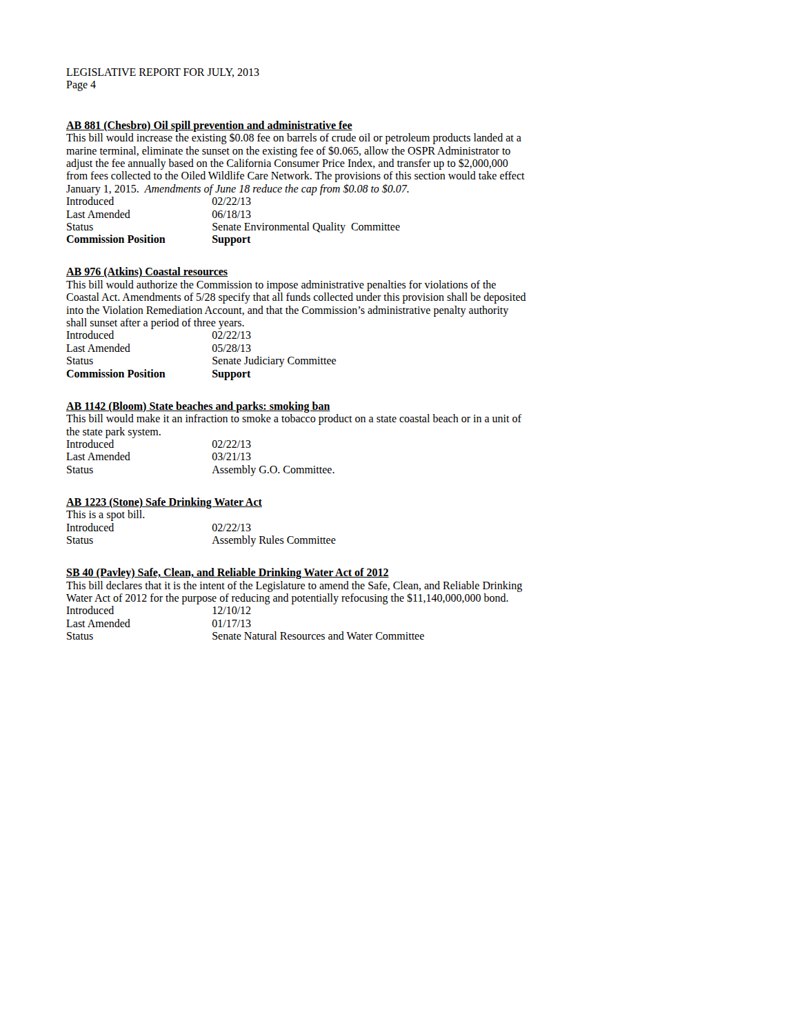LEGISLATIVE REPORT FOR JULY, 2013
Page 4
AB 881 (Chesbro) Oil spill prevention and administrative fee
This bill would increase the existing $0.08 fee on barrels of crude oil or petroleum products landed at a marine terminal, eliminate the sunset on the existing fee of $0.065, allow the OSPR Administrator to adjust the fee annually based on the California Consumer Price Index, and transfer up to $2,000,000 from fees collected to the Oiled Wildlife Care Network. The provisions of this section would take effect January 1, 2015. Amendments of June 18 reduce the cap from $0.08 to $0.07.
| Introduced | 02/22/13 |
| Last Amended | 06/18/13 |
| Status | Senate Environmental Quality Committee |
| Commission Position | Support |
AB 976 (Atkins) Coastal resources
This bill would authorize the Commission to impose administrative penalties for violations of the Coastal Act. Amendments of 5/28 specify that all funds collected under this provision shall be deposited into the Violation Remediation Account, and that the Commission’s administrative penalty authority shall sunset after a period of three years.
| Introduced | 02/22/13 |
| Last Amended | 05/28/13 |
| Status | Senate Judiciary Committee |
| Commission Position | Support |
AB 1142 (Bloom) State beaches and parks: smoking ban
This bill would make it an infraction to smoke a tobacco product on a state coastal beach or in a unit of the state park system.
| Introduced | 02/22/13 |
| Last Amended | 03/21/13 |
| Status | Assembly G.O. Committee. |
AB 1223 (Stone) Safe Drinking Water Act
This is a spot bill.
| Introduced | 02/22/13 |
| Status | Assembly Rules Committee |
SB 40 (Pavley) Safe, Clean, and Reliable Drinking Water Act of 2012
This bill declares that it is the intent of the Legislature to amend the Safe, Clean, and Reliable Drinking Water Act of 2012 for the purpose of reducing and potentially refocusing the $11,140,000,000 bond.
| Introduced | 12/10/12 |
| Last Amended | 01/17/13 |
| Status | Senate Natural Resources and Water Committee |